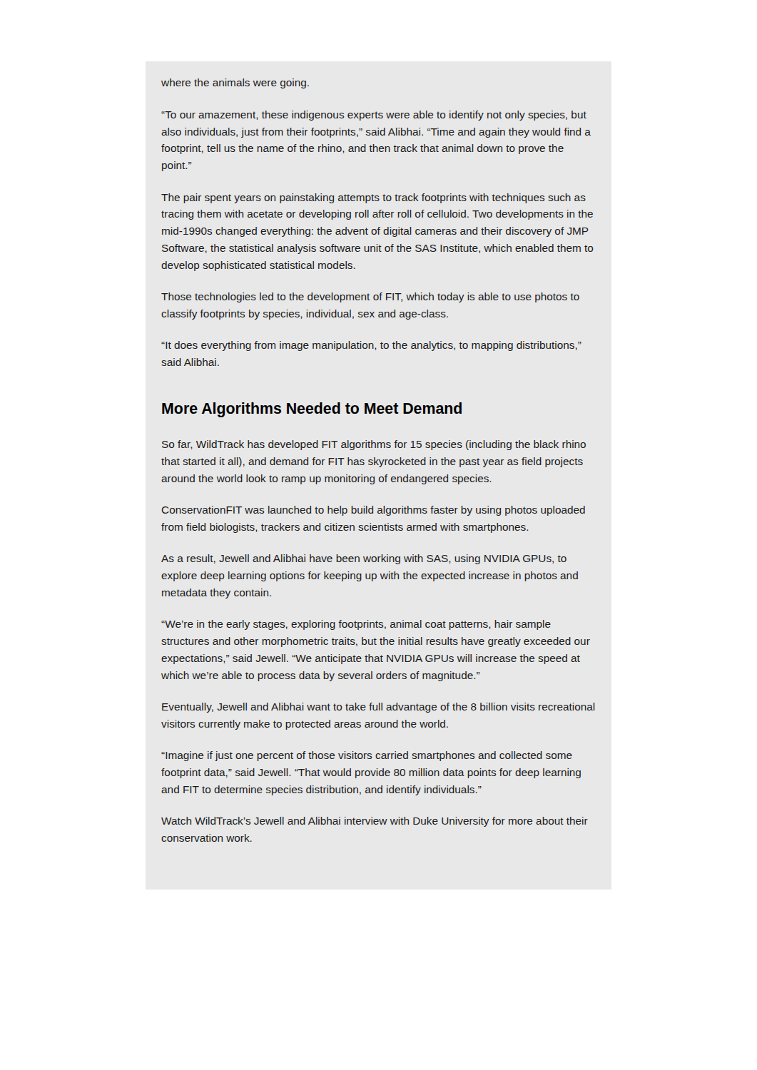where the animals were going.
“To our amazement, these indigenous experts were able to identify not only species, but also individuals, just from their footprints,” said Alibhai. “Time and again they would find a footprint, tell us the name of the rhino, and then track that animal down to prove the point.”
The pair spent years on painstaking attempts to track footprints with techniques such as tracing them with acetate or developing roll after roll of celluloid. Two developments in the mid-1990s changed everything: the advent of digital cameras and their discovery of JMP Software, the statistical analysis software unit of the SAS Institute, which enabled them to develop sophisticated statistical models.
Those technologies led to the development of FIT, which today is able to use photos to classify footprints by species, individual, sex and age-class.
“It does everything from image manipulation, to the analytics, to mapping distributions,” said Alibhai.
More Algorithms Needed to Meet Demand
So far, WildTrack has developed FIT algorithms for 15 species (including the black rhino that started it all), and demand for FIT has skyrocketed in the past year as field projects around the world look to ramp up monitoring of endangered species.
ConservationFIT was launched to help build algorithms faster by using photos uploaded from field biologists, trackers and citizen scientists armed with smartphones.
As a result, Jewell and Alibhai have been working with SAS, using NVIDIA GPUs, to explore deep learning options for keeping up with the expected increase in photos and metadata they contain.
“We’re in the early stages, exploring footprints, animal coat patterns, hair sample structures and other morphometric traits, but the initial results have greatly exceeded our expectations,” said Jewell. “We anticipate that NVIDIA GPUs will increase the speed at which we’re able to process data by several orders of magnitude.”
Eventually, Jewell and Alibhai want to take full advantage of the 8 billion visits recreational visitors currently make to protected areas around the world.
“Imagine if just one percent of those visitors carried smartphones and collected some footprint data,” said Jewell. “That would provide 80 million data points for deep learning and FIT to determine species distribution, and identify individuals.”
Watch WildTrack’s Jewell and Alibhai interview with Duke University for more about their conservation work.